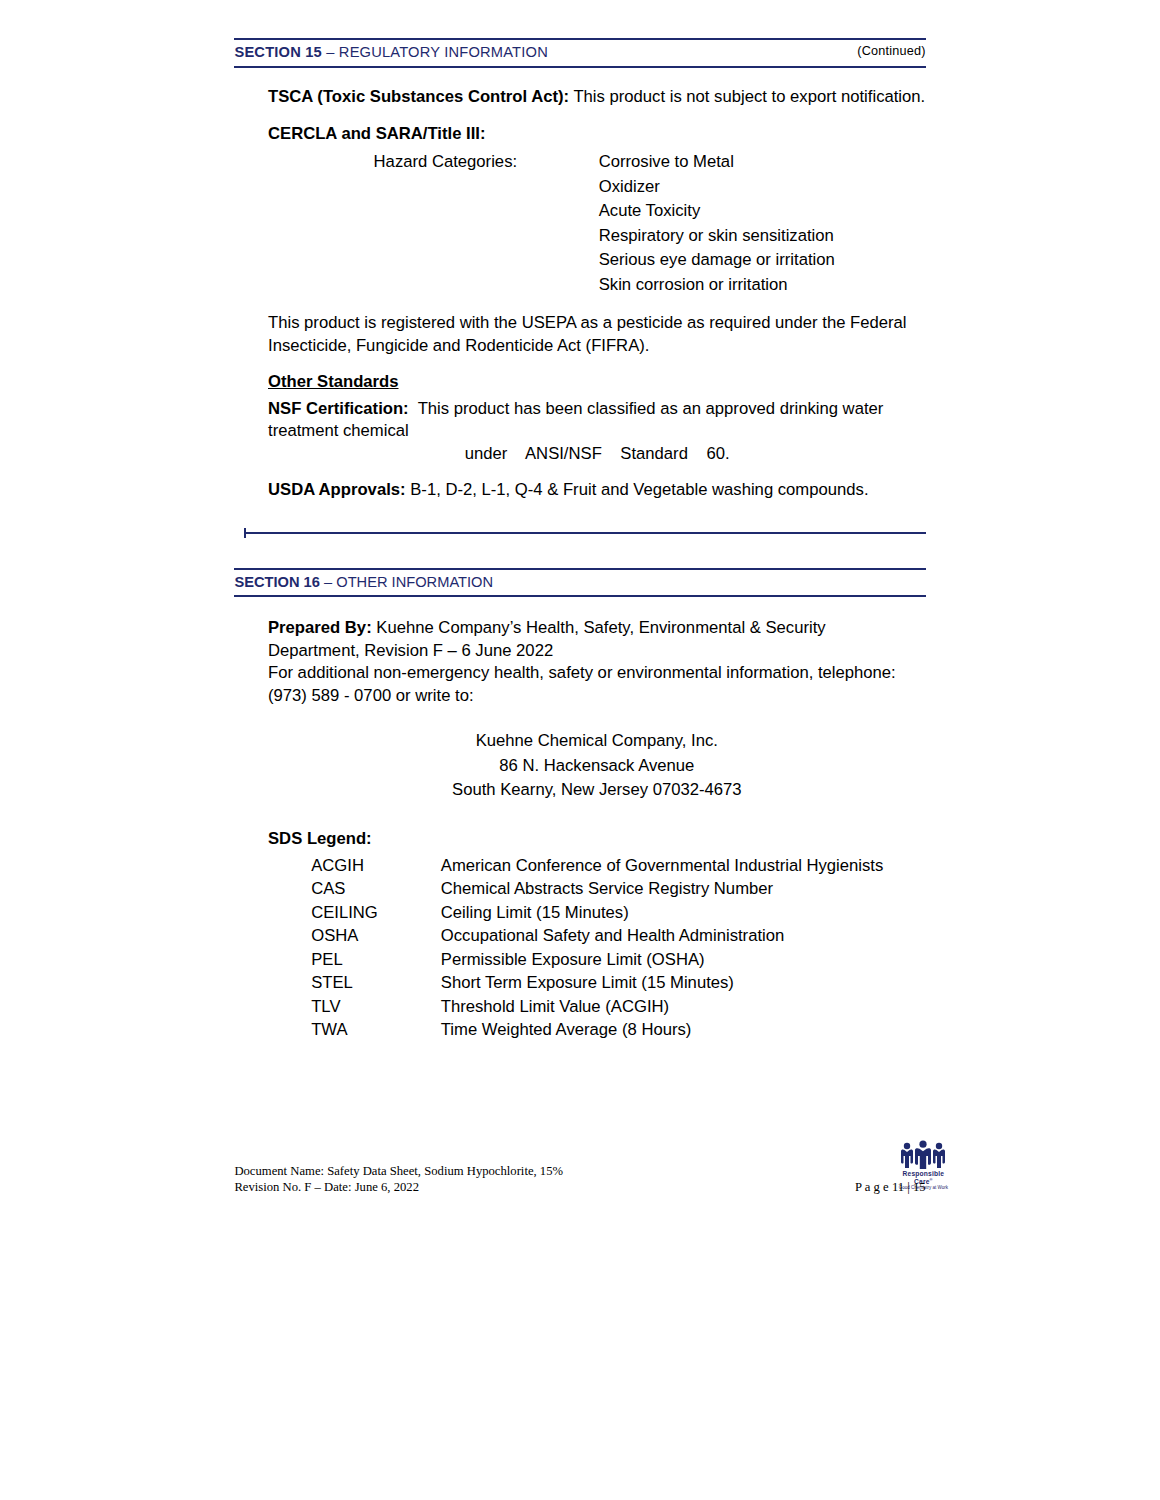SECTION 15 – REGULATORY INFORMATION (Continued)
TSCA (Toxic Substances Control Act): This product is not subject to export notification.
CERCLA and SARA/Title III:
| Hazard Categories: | Corrosive to Metal |
| | Oxidizer |
| | Acute Toxicity |
| | Respiratory or skin sensitization |
| | Serious eye damage or irritation |
| | Skin corrosion or irritation |
This product is registered with the USEPA as a pesticide as required under the Federal Insecticide, Fungicide and Rodenticide Act (FIFRA).
Other Standards
NSF Certification: This product has been classified as an approved drinking water treatment chemical under ANSI/NSF Standard 60.
USDA Approvals: B-1, D-2, L-1, Q-4 & Fruit and Vegetable washing compounds.
SECTION 16 – OTHER INFORMATION
Prepared By: Kuehne Company’s Health, Safety, Environmental & Security
Department, Revision F – 6 June 2022
For additional non-emergency health, safety or environmental information, telephone:
(973) 589 - 0700 or write to:
Kuehne Chemical Company, Inc.
86 N. Hackensack Avenue
South Kearny, New Jersey 07032-4673
SDS Legend:
| ACGIH | American Conference of Governmental Industrial Hygienists |
| CAS | Chemical Abstracts Service Registry Number |
| CEILING | Ceiling Limit (15 Minutes) |
| OSHA | Occupational Safety and Health Administration |
| PEL | Permissible Exposure Limit (OSHA) |
| STEL | Short Term Exposure Limit (15 Minutes) |
| TLV | Threshold Limit Value (ACGIH) |
| TWA | Time Weighted Average (8 Hours) |
Responsible Care®
Good Chemistry at Work
Document Name: Safety Data Sheet, Sodium Hypochlorite, 15%
Revision No. F – Date: June 6, 2022
P a g e 11 | 15